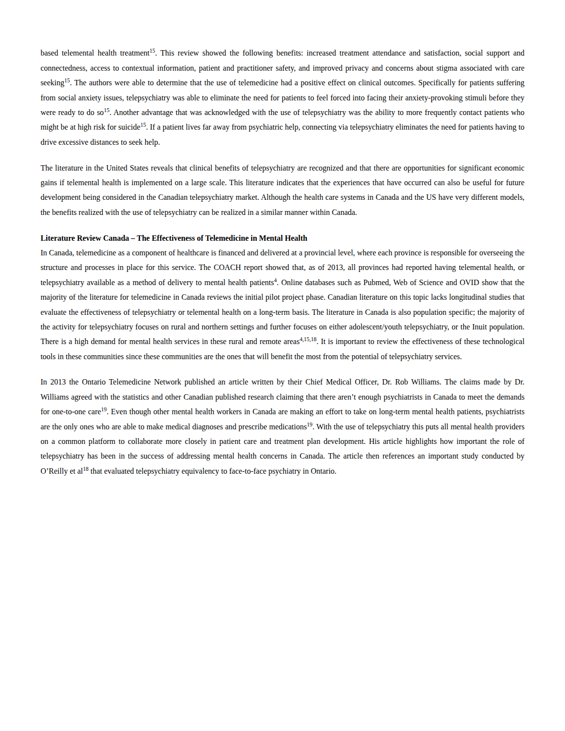based telemental health treatment15. This review showed the following benefits: increased treatment attendance and satisfaction, social support and connectedness, access to contextual information, patient and practitioner safety, and improved privacy and concerns about stigma associated with care seeking15. The authors were able to determine that the use of telemedicine had a positive effect on clinical outcomes. Specifically for patients suffering from social anxiety issues, telepsychiatry was able to eliminate the need for patients to feel forced into facing their anxiety-provoking stimuli before they were ready to do so15. Another advantage that was acknowledged with the use of telepsychiatry was the ability to more frequently contact patients who might be at high risk for suicide15. If a patient lives far away from psychiatric help, connecting via telepsychiatry eliminates the need for patients having to drive excessive distances to seek help.
The literature in the United States reveals that clinical benefits of telepsychiatry are recognized and that there are opportunities for significant economic gains if telemental health is implemented on a large scale. This literature indicates that the experiences that have occurred can also be useful for future development being considered in the Canadian telepsychiatry market. Although the health care systems in Canada and the US have very different models, the benefits realized with the use of telepsychiatry can be realized in a similar manner within Canada.
Literature Review Canada – The Effectiveness of Telemedicine in Mental Health
In Canada, telemedicine as a component of healthcare is financed and delivered at a provincial level, where each province is responsible for overseeing the structure and processes in place for this service. The COACH report showed that, as of 2013, all provinces had reported having telemental health, or telepsychiatry available as a method of delivery to mental health patients4. Online databases such as Pubmed, Web of Science and OVID show that the majority of the literature for telemedicine in Canada reviews the initial pilot project phase. Canadian literature on this topic lacks longitudinal studies that evaluate the effectiveness of telepsychiatry or telemental health on a long-term basis. The literature in Canada is also population specific; the majority of the activity for telepsychiatry focuses on rural and northern settings and further focuses on either adolescent/youth telepsychiatry, or the Inuit population. There is a high demand for mental health services in these rural and remote areas4,15,18. It is important to review the effectiveness of these technological tools in these communities since these communities are the ones that will benefit the most from the potential of telepsychiatry services.
In 2013 the Ontario Telemedicine Network published an article written by their Chief Medical Officer, Dr. Rob Williams. The claims made by Dr. Williams agreed with the statistics and other Canadian published research claiming that there aren’t enough psychiatrists in Canada to meet the demands for one-to-one care19. Even though other mental health workers in Canada are making an effort to take on long-term mental health patients, psychiatrists are the only ones who are able to make medical diagnoses and prescribe medications19. With the use of telepsychiatry this puts all mental health providers on a common platform to collaborate more closely in patient care and treatment plan development. His article highlights how important the role of telepsychiatry has been in the success of addressing mental health concerns in Canada. The article then references an important study conducted by O’Reilly et al18 that evaluated telepsychiatry equivalency to face-to-face psychiatry in Ontario.